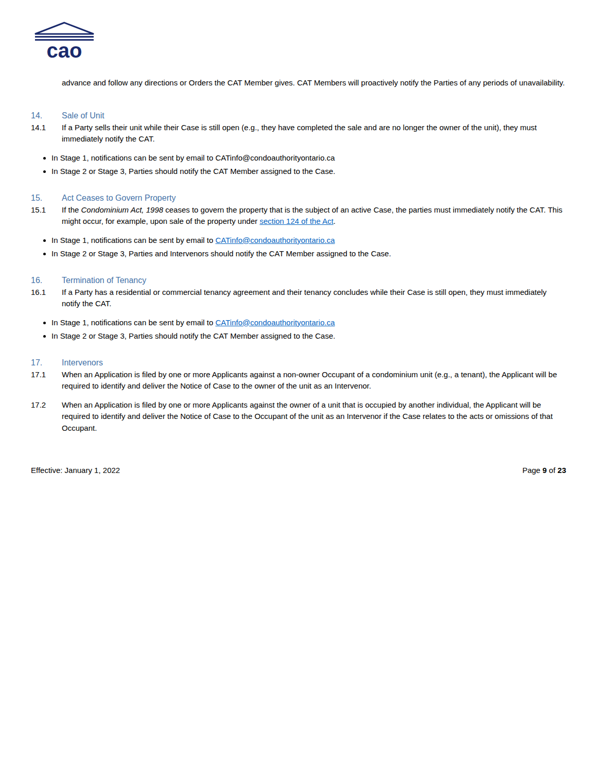cao
advance and follow any directions or Orders the CAT Member gives. CAT Members will proactively notify the Parties of any periods of unavailability.
14. Sale of Unit
14.1 If a Party sells their unit while their Case is still open (e.g., they have completed the sale and are no longer the owner of the unit), they must immediately notify the CAT.
In Stage 1, notifications can be sent by email to CATinfo@condoauthorityontario.ca
In Stage 2 or Stage 3, Parties should notify the CAT Member assigned to the Case.
15. Act Ceases to Govern Property
15.1 If the Condominium Act, 1998 ceases to govern the property that is the subject of an active Case, the parties must immediately notify the CAT. This might occur, for example, upon sale of the property under section 124 of the Act.
In Stage 1, notifications can be sent by email to CATinfo@condoauthorityontario.ca
In Stage 2 or Stage 3, Parties and Intervenors should notify the CAT Member assigned to the Case.
16. Termination of Tenancy
16.1 If a Party has a residential or commercial tenancy agreement and their tenancy concludes while their Case is still open, they must immediately notify the CAT.
In Stage 1, notifications can be sent by email to CATinfo@condoauthorityontario.ca
In Stage 2 or Stage 3, Parties should notify the CAT Member assigned to the Case.
17. Intervenors
17.1 When an Application is filed by one or more Applicants against a non-owner Occupant of a condominium unit (e.g., a tenant), the Applicant will be required to identify and deliver the Notice of Case to the owner of the unit as an Intervenor.
17.2 When an Application is filed by one or more Applicants against the owner of a unit that is occupied by another individual, the Applicant will be required to identify and deliver the Notice of Case to the Occupant of the unit as an Intervenor if the Case relates to the acts or omissions of that Occupant.
Effective: January 1, 2022 Page 9 of 23